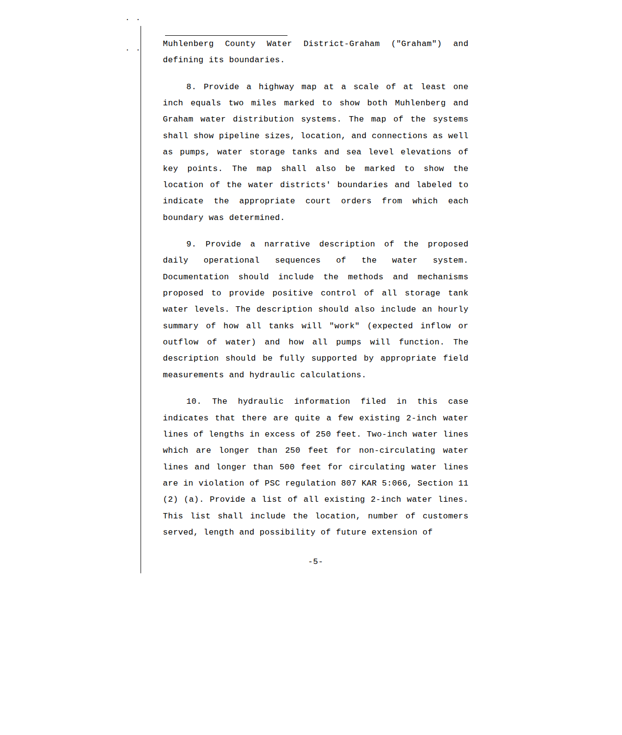. .
. .
Muhlenberg County Water District-Graham ("Graham") and defining its boundaries.
8. Provide a highway map at a scale of at least one inch equals two miles marked to show both Muhlenberg and Graham water distribution systems. The map of the systems shall show pipeline sizes, location, and connections as well as pumps, water storage tanks and sea level elevations of key points. The map shall also be marked to show the location of the water districts' boundaries and labeled to indicate the appropriate court orders from which each boundary was determined.
9. Provide a narrative description of the proposed daily operational sequences of the water system. Documentation should include the methods and mechanisms proposed to provide positive control of all storage tank water levels. The description should also include an hourly summary of how all tanks will "work" (expected inflow or outflow of water) and how all pumps will function. The description should be fully supported by appropriate field measurements and hydraulic calculations.
10. The hydraulic information filed in this case indicates that there are quite a few existing 2-inch water lines of lengths in excess of 250 feet. Two-inch water lines which are longer than 250 feet for non-circulating water lines and longer than 500 feet for circulating water lines are in violation of PSC regulation 807 KAR 5:066, Section 11 (2) (a). Provide a list of all existing 2-inch water lines. This list shall include the location, number of customers served, length and possibility of future extension of
-5-